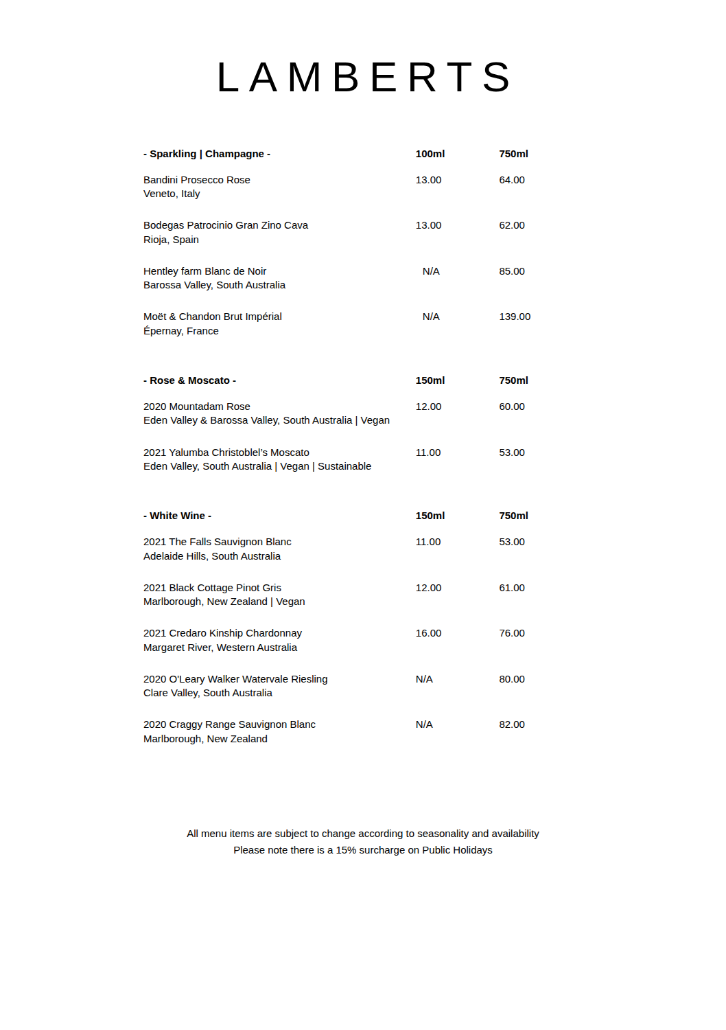LAMBERTS
| - Sparkling / Champagne - | 100ml | 750ml |
| Bandini Prosecco Rose Veneto, Italy | 13.00 | 64.00 |
| Bodegas Patrocinio Gran Zino Cava Rioja, Spain | 13.00 | 62.00 |
| Hentley farm Blanc de Noir Barossa Valley, South Australia | N/A | 85.00 |
| Moët & Chandon Brut Impérial Épernay, France | N/A | 139.00 |
| - Rose & Moscato - | 150ml | 750ml |
| 2020 Mountadam Rose Eden Valley & Barossa Valley, South Australia / Vegan | 12.00 | 60.00 |
| 2021 Yalumba Christoblel’s Moscato Eden Valley, South Australia / Vegan / Sustainable | 11.00 | 53.00 |
| - White Wine - | 150ml | 750ml |
| 2021 The Falls Sauvignon Blanc Adelaide Hills, South Australia | 11.00 | 53.00 |
| 2021 Black Cottage Pinot Gris Marlborough, New Zealand / Vegan | 12.00 | 61.00 |
| 2021 Credaro Kinship Chardonnay Margaret River, Western Australia | 16.00 | 76.00 |
| 2020 O'Leary Walker Watervale Riesling Clare Valley, South Australia | N/A | 80.00 |
| 2020 Craggy Range Sauvignon Blanc Marlborough, New Zealand | N/A | 82.00 |
All menu items are subject to change according to seasonality and availability
Please note there is a 15% surcharge on Public Holidays